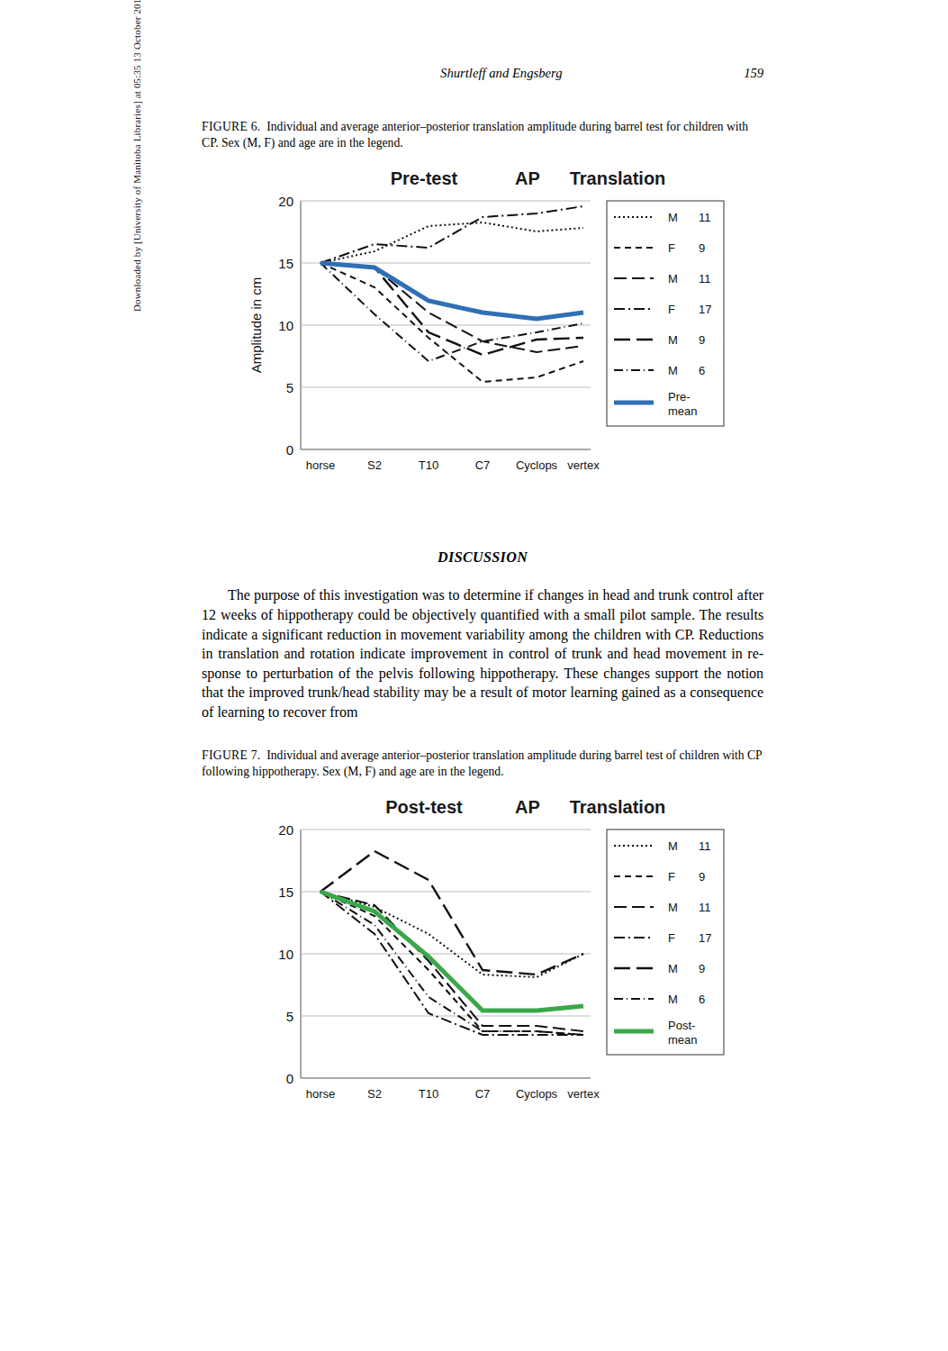Downloaded by [University of Manitoba Libraries] at 05:35 13 October 2015
Shurtleff and Engsberg159
FIGURE 6. Individual and average anterior–posterior translation amplitude during barrel test for children with CP. Sex (M, F) and age are in the legend.
Pre-test AP Translation 20 15 10 5 0 Amplitude in cm horse S2 T10 C7 Cyclops vertex M 11 F 9 M 11 F 17 M 9 M 6 Pre- mean
DISCUSSION
The purpose of this investigation was to determine if changes in head and trunk control after 12 weeks of hippotherapy could be objectively quantified with a small pilot sample. The results indicate a significant reduction in movement variability among the children with CP. Reductions in translation and rotation indicate improvement in control of trunk and head movement in response to perturbation of the pelvis following hippotherapy. These changes support the notion that the improved trunk/head stability may be a result of motor learning gained as a consequence of learning to recover from
FIGURE 7. Individual and average anterior–posterior translation amplitude during barrel test of children with CP following hippotherapy. Sex (M, F) and age are in the legend.
Post-test AP Translation 20 15 10 5 0 horse S2 T10 C7 Cyclops vertex M 11 F 9 M 11 F 17 M 9 M 6 Post- mean